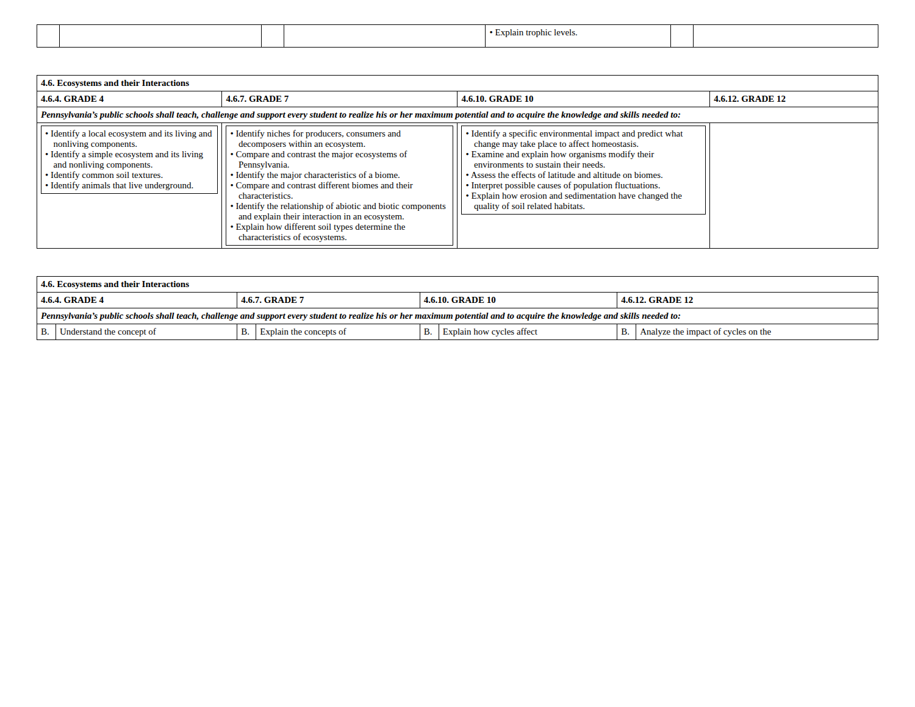| | | | | • Explain trophic levels. | | |
| 4.6. Ecosystems and their Interactions |
| 4.6.4. GRADE 4 | 4.6.7. GRADE 7 | 4.6.10. GRADE 10 | 4.6.12. GRADE 12 |
| Pennsylvania’s public schools shall teach, challenge and support every student to realize his or her maximum potential and to acquire the knowledge and skills needed to: |
| • Identify a local ecosystem and its living and nonliving components. • Identify a simple ecosystem and its living and nonliving components. • Identify common soil textures. • Identify animals that live underground. | • Identify niches for producers, consumers and decomposers within an ecosystem. • Compare and contrast the major ecosystems of Pennsylvania. • Identify the major characteristics of a biome. • Compare and contrast different biomes and their characteristics. • Identify the relationship of abiotic and biotic components and explain their interaction in an ecosystem. • Explain how different soil types determine the characteristics of ecosystems. | • Identify a specific environmental impact and predict what change may take place to affect homeostasis. • Examine and explain how organisms modify their environments to sustain their needs. • Assess the effects of latitude and altitude on biomes. • Interpret possible causes of population fluctuations. • Explain how erosion and sedimentation have changed the quality of soil related habitats. | |
| 4.6. Ecosystems and their Interactions |
| 4.6.4. GRADE 4 | 4.6.7. GRADE 7 | 4.6.10. GRADE 10 | 4.6.12. GRADE 12 |
| Pennsylvania’s public schools shall teach, challenge and support every student to realize his or her maximum potential and to acquire the knowledge and skills needed to: |
| B. | Understand the concept of | B. | Explain the concepts of | B. | Explain how cycles affect | B. | Analyze the impact of cycles on the |